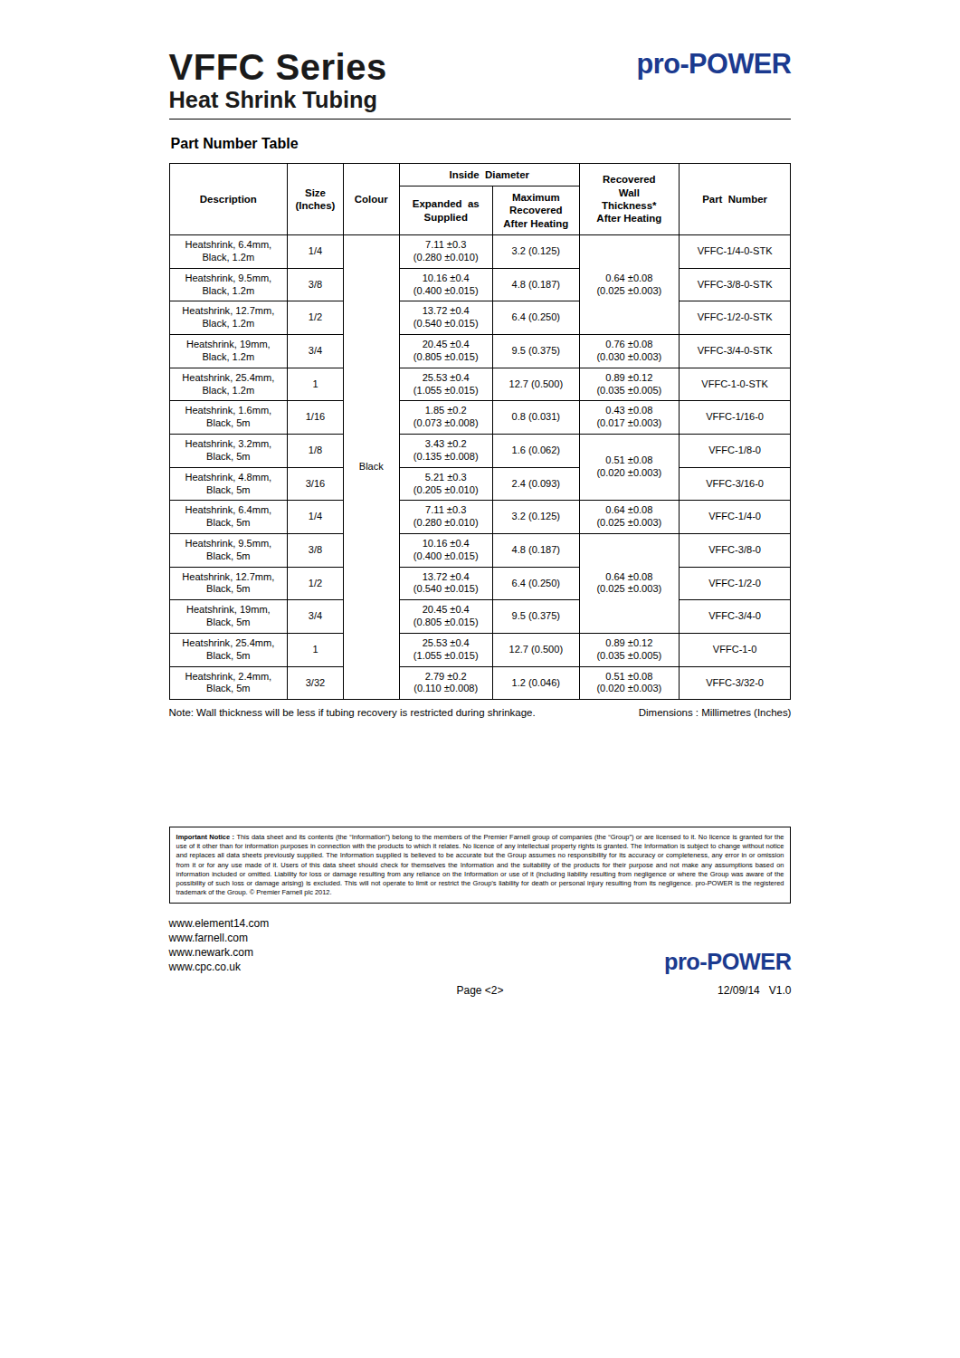VFFC Series
Heat Shrink Tubing
pro-POWER
Part Number Table
| Description | Size (Inches) | Colour | Inside Diameter | Recovered Wall Thickness* After Heating | Part Number |
| --- | --- | --- | --- | --- | --- |
| Expanded as Supplied | Maximum Recovered After Heating |
| Heatshrink, 6.4mm, Black, 1.2m | 1/4 | Black | 7.11 ±0.3 (0.280 ±0.010) | 3.2 (0.125) | 0.64 ±0.08 (0.025 ±0.003) | VFFC-1/4-0-STK |
| Heatshrink, 9.5mm, Black, 1.2m | 3/8 | 10.16 ±0.4 (0.400 ±0.015) | 4.8 (0.187) | VFFC-3/8-0-STK |
| Heatshrink, 12.7mm, Black, 1.2m | 1/2 | 13.72 ±0.4 (0.540 ±0.015) | 6.4 (0.250) | VFFC-1/2-0-STK |
| Heatshrink, 19mm, Black, 1.2m | 3/4 | 20.45 ±0.4 (0.805 ±0.015) | 9.5 (0.375) | 0.76 ±0.08 (0.030 ±0.003) | VFFC-3/4-0-STK |
| Heatshrink, 25.4mm, Black, 1.2m | 1 | 25.53 ±0.4 (1.055 ±0.015) | 12.7 (0.500) | 0.89 ±0.12 (0.035 ±0.005) | VFFC-1-0-STK |
| Heatshrink, 1.6mm, Black, 5m | 1/16 | 1.85 ±0.2 (0.073 ±0.008) | 0.8 (0.031) | 0.43 ±0.08 (0.017 ±0.003) | VFFC-1/16-0 |
| Heatshrink, 3.2mm, Black, 5m | 1/8 | 3.43 ±0.2 (0.135 ±0.008) | 1.6 (0.062) | 0.51 ±0.08 (0.020 ±0.003) | VFFC-1/8-0 |
| Heatshrink, 4.8mm, Black, 5m | 3/16 | 5.21 ±0.3 (0.205 ±0.010) | 2.4 (0.093) | VFFC-3/16-0 |
| Heatshrink, 6.4mm, Black, 5m | 1/4 | 7.11 ±0.3 (0.280 ±0.010) | 3.2 (0.125) | 0.64 ±0.08 (0.025 ±0.003) | VFFC-1/4-0 |
| Heatshrink, 9.5mm, Black, 5m | 3/8 | 10.16 ±0.4 (0.400 ±0.015) | 4.8 (0.187) | 0.64 ±0.08 (0.025 ±0.003) | VFFC-3/8-0 |
| Heatshrink, 12.7mm, Black, 5m | 1/2 | 13.72 ±0.4 (0.540 ±0.015) | 6.4 (0.250) | VFFC-1/2-0 |
| Heatshrink, 19mm, Black, 5m | 3/4 | 20.45 ±0.4 (0.805 ±0.015) | 9.5 (0.375) | VFFC-3/4-0 |
| Heatshrink, 25.4mm, Black, 5m | 1 | 25.53 ±0.4 (1.055 ±0.015) | 12.7 (0.500) | 0.89 ±0.12 (0.035 ±0.005) | VFFC-1-0 |
| Heatshrink, 2.4mm, Black, 5m | 3/32 | 2.79 ±0.2 (0.110 ±0.008) | 1.2 (0.046) | 0.51 ±0.08 (0.020 ±0.003) | VFFC-3/32-0 |
Note: Wall thickness will be less if tubing recovery is restricted during shrinkage.
Dimensions : Millimetres (Inches)
Important Notice : This data sheet and its contents (the “Information”) belong to the members of the Premier Farnell group of companies (the “Group”) or are licensed to it. No licence is granted for the use of it other than for information purposes in connection with the products to which it relates. No licence of any intellectual property rights is granted. The Information is subject to change without notice and replaces all data sheets previously supplied. The Information supplied is believed to be accurate but the Group assumes no responsibility for its accuracy or completeness, any error in or omission from it or for any use made of it. Users of this data sheet should check for themselves the Information and the suitability of the products for their purpose and not make any assumptions based on information included or omitted. Liability for loss or damage resulting from any reliance on the Information or use of it (including liability resulting from negligence or where the Group was aware of the possibility of such loss or damage arising) is excluded. This will not operate to limit or restrict the Group’s liability for death or personal injury resulting from its negligence. pro‑POWER is the registered trademark of the Group. © Premier Farnell plc 2012.
www.element14.com
www.farnell.com
www.newark.com
www.cpc.co.uk
pro-POWER
Page <2>
12/09/14 V1.0